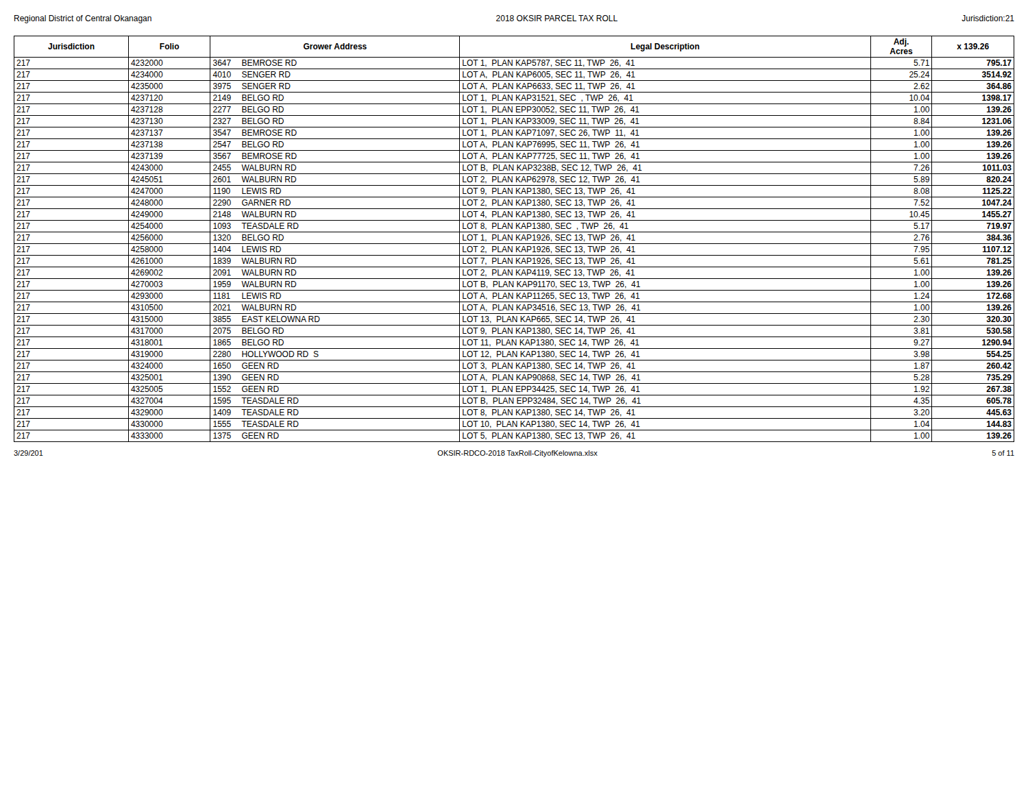Regional District of Central Okanagan
2018 OKSIR PARCEL TAX ROLL
Jurisdiction:21
| Jurisdiction | Folio | Grower Address | Legal Description | Adj. Acres | x 139.26 |
| --- | --- | --- | --- | --- | --- |
| 217 | 4232000 | 3647 BEMROSE RD | LOT 1, PLAN KAP5787, SEC 11, TWP 26, 41 | 5.71 | 795.17 |
| 217 | 4234000 | 4010 SENGER RD | LOT A, PLAN KAP6005, SEC 11, TWP 26, 41 | 25.24 | 3514.92 |
| 217 | 4235000 | 3975 SENGER RD | LOT A, PLAN KAP6633, SEC 11, TWP 26, 41 | 2.62 | 364.86 |
| 217 | 4237120 | 2149 BELGO RD | LOT 1, PLAN KAP31521, SEC , TWP 26, 41 | 10.04 | 1398.17 |
| 217 | 4237128 | 2277 BELGO RD | LOT 1, PLAN EPP30052, SEC 11, TWP 26, 41 | 1.00 | 139.26 |
| 217 | 4237130 | 2327 BELGO RD | LOT 1, PLAN KAP33009, SEC 11, TWP 26, 41 | 8.84 | 1231.06 |
| 217 | 4237137 | 3547 BEMROSE RD | LOT 1, PLAN KAP71097, SEC 26, TWP 11, 41 | 1.00 | 139.26 |
| 217 | 4237138 | 2547 BELGO RD | LOT A, PLAN KAP76995, SEC 11, TWP 26, 41 | 1.00 | 139.26 |
| 217 | 4237139 | 3567 BEMROSE RD | LOT A, PLAN KAP77725, SEC 11, TWP 26, 41 | 1.00 | 139.26 |
| 217 | 4243000 | 2455 WALBURN RD | LOT B, PLAN KAP3238B, SEC 12, TWP 26, 41 | 7.26 | 1011.03 |
| 217 | 4245051 | 2601 WALBURN RD | LOT 2, PLAN KAP62978, SEC 12, TWP 26, 41 | 5.89 | 820.24 |
| 217 | 4247000 | 1190 LEWIS RD | LOT 9, PLAN KAP1380, SEC 13, TWP 26, 41 | 8.08 | 1125.22 |
| 217 | 4248000 | 2290 GARNER RD | LOT 2, PLAN KAP1380, SEC 13, TWP 26, 41 | 7.52 | 1047.24 |
| 217 | 4249000 | 2148 WALBURN RD | LOT 4, PLAN KAP1380, SEC 13, TWP 26, 41 | 10.45 | 1455.27 |
| 217 | 4254000 | 1093 TEASDALE RD | LOT 8, PLAN KAP1380, SEC , TWP 26, 41 | 5.17 | 719.97 |
| 217 | 4256000 | 1320 BELGO RD | LOT 1, PLAN KAP1926, SEC 13, TWP 26, 41 | 2.76 | 384.36 |
| 217 | 4258000 | 1404 LEWIS RD | LOT 2, PLAN KAP1926, SEC 13, TWP 26, 41 | 7.95 | 1107.12 |
| 217 | 4261000 | 1839 WALBURN RD | LOT 7, PLAN KAP1926, SEC 13, TWP 26, 41 | 5.61 | 781.25 |
| 217 | 4269002 | 2091 WALBURN RD | LOT 2, PLAN KAP4119, SEC 13, TWP 26, 41 | 1.00 | 139.26 |
| 217 | 4270003 | 1959 WALBURN RD | LOT B, PLAN KAP91170, SEC 13, TWP 26, 41 | 1.00 | 139.26 |
| 217 | 4293000 | 1181 LEWIS RD | LOT A, PLAN KAP11265, SEC 13, TWP 26, 41 | 1.24 | 172.68 |
| 217 | 4310500 | 2021 WALBURN RD | LOT A, PLAN KAP34516, SEC 13, TWP 26, 41 | 1.00 | 139.26 |
| 217 | 4315000 | 3855 EAST KELOWNA RD | LOT 13, PLAN KAP665, SEC 14, TWP 26, 41 | 2.30 | 320.30 |
| 217 | 4317000 | 2075 BELGO RD | LOT 9, PLAN KAP1380, SEC 14, TWP 26, 41 | 3.81 | 530.58 |
| 217 | 4318001 | 1865 BELGO RD | LOT 11, PLAN KAP1380, SEC 14, TWP 26, 41 | 9.27 | 1290.94 |
| 217 | 4319000 | 2280 HOLLYWOOD RD S | LOT 12, PLAN KAP1380, SEC 14, TWP 26, 41 | 3.98 | 554.25 |
| 217 | 4324000 | 1650 GEEN RD | LOT 3, PLAN KAP1380, SEC 14, TWP 26, 41 | 1.87 | 260.42 |
| 217 | 4325001 | 1390 GEEN RD | LOT A, PLAN KAP90868, SEC 14, TWP 26, 41 | 5.28 | 735.29 |
| 217 | 4325005 | 1552 GEEN RD | LOT 1, PLAN EPP34425, SEC 14, TWP 26, 41 | 1.92 | 267.38 |
| 217 | 4327004 | 1595 TEASDALE RD | LOT B, PLAN EPP32484, SEC 14, TWP 26, 41 | 4.35 | 605.78 |
| 217 | 4329000 | 1409 TEASDALE RD | LOT 8, PLAN KAP1380, SEC 14, TWP 26, 41 | 3.20 | 445.63 |
| 217 | 4330000 | 1555 TEASDALE RD | LOT 10, PLAN KAP1380, SEC 14, TWP 26, 41 | 1.04 | 144.83 |
| 217 | 4333000 | 1375 GEEN RD | LOT 5, PLAN KAP1380, SEC 13, TWP 26, 41 | 1.00 | 139.26 |
3/29/201
OKSIR-RDCO-2018 TaxRoll-CityofKelowna.xlsx
5 of 11